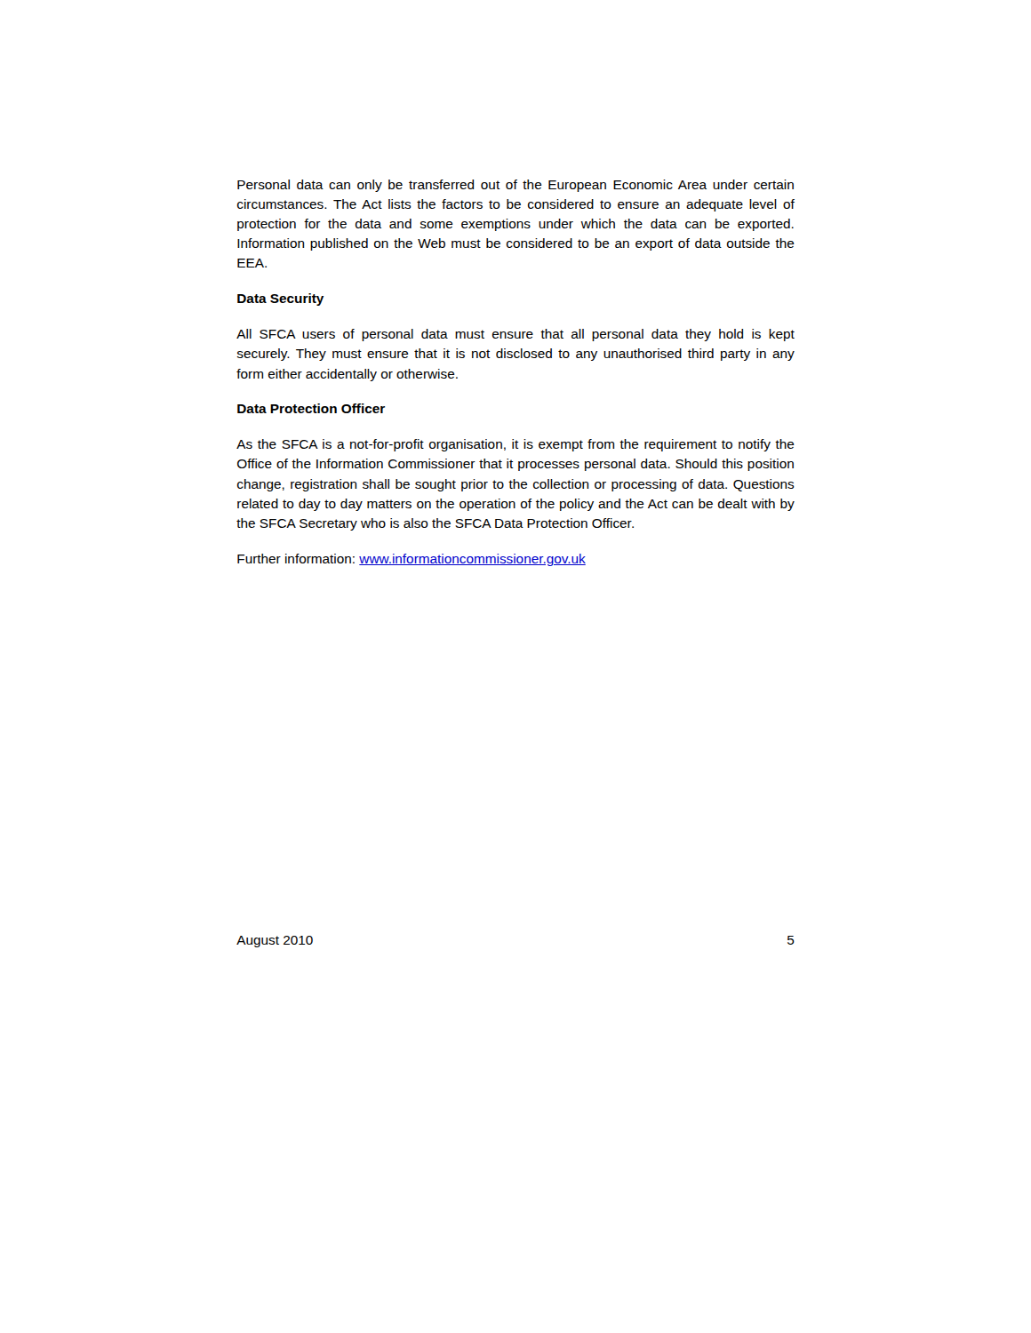Personal data can only be transferred out of the European Economic Area under certain circumstances. The Act lists the factors to be considered to ensure an adequate level of protection for the data and some exemptions under which the data can be exported. Information published on the Web must be considered to be an export of data outside the EEA.
Data Security
All SFCA users of personal data must ensure that all personal data they hold is kept securely. They must ensure that it is not disclosed to any unauthorised third party in any form either accidentally or otherwise.
Data Protection Officer
As the SFCA is a not-for-profit organisation, it is exempt from the requirement to notify the Office of the Information Commissioner that it processes personal data. Should this position change, registration shall be sought prior to the collection or processing of data. Questions related to day to day matters on the operation of the policy and the Act can be dealt with by the SFCA Secretary who is also the SFCA Data Protection Officer.
Further information: www.informationcommissioner.gov.uk
August 2010 5